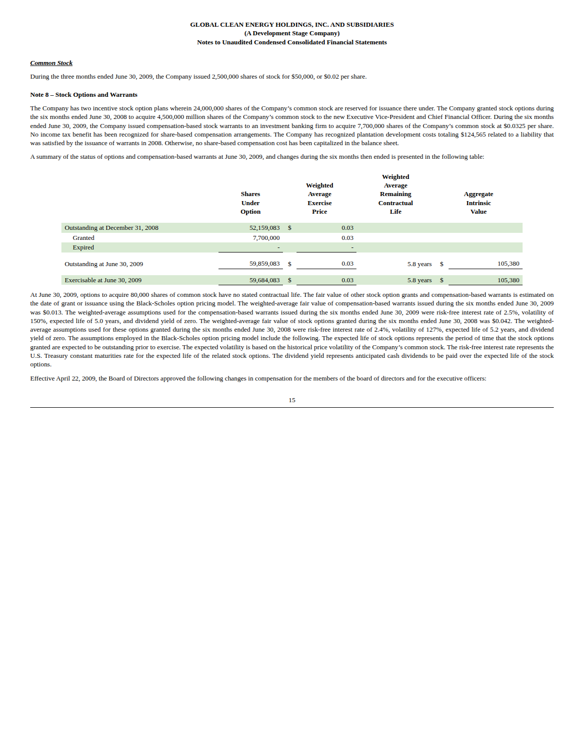GLOBAL CLEAN ENERGY HOLDINGS, INC. AND SUBSIDIARIES
(A Development Stage Company)
Notes to Unaudited Condensed Consolidated Financial Statements
Common Stock
During the three months ended June 30, 2009, the Company issued 2,500,000 shares of stock for $50,000, or $0.02 per share.
Note 8 – Stock Options and Warrants
The Company has two incentive stock option plans wherein 24,000,000 shares of the Company’s common stock are reserved for issuance there under. The Company granted stock options during the six months ended June 30, 2008 to acquire 4,500,000 million shares of the Company’s common stock to the new Executive Vice-President and Chief Financial Officer. During the six months ended June 30, 2009, the Company issued compensation-based stock warrants to an investment banking firm to acquire 7,700,000 shares of the Company’s common stock at $0.0325 per share. No income tax benefit has been recognized for share-based compensation arrangements. The Company has recognized plantation development costs totaling $124,565 related to a liability that was satisfied by the issuance of warrants in 2008. Otherwise, no share-based compensation cost has been capitalized in the balance sheet.
A summary of the status of options and compensation-based warrants at June 30, 2009, and changes during the six months then ended is presented in the following table:
| | Shares Under Option | Weighted Average Exercise Price | Weighted Average Remaining Contractual Life | Aggregate Intrinsic Value |
| --- | --- | --- | --- | --- |
| Outstanding at December 31, 2008 | 52,159,083 | $ | 0.03 | | | |
| Granted | 7,700,000 | | 0.03 | | | |
| Expired | - | | - | | | |
| Outstanding at June 30, 2009 | 59,859,083 | $ | 0.03 | 5.8 years | $ | 105,380 |
| Exercisable at June 30, 2009 | 59,684,083 | $ | 0.03 | 5.8 years | $ | 105,380 |
At June 30, 2009, options to acquire 80,000 shares of common stock have no stated contractual life. The fair value of other stock option grants and compensation-based warrants is estimated on the date of grant or issuance using the Black-Scholes option pricing model. The weighted-average fair value of compensation-based warrants issued during the six months ended June 30, 2009 was $0.013. The weighted-average assumptions used for the compensation-based warrants issued during the six months ended June 30, 2009 were risk-free interest rate of 2.5%, volatility of 150%, expected life of 5.0 years, and dividend yield of zero. The weighted-average fair value of stock options granted during the six months ended June 30, 2008 was $0.042. The weighted-average assumptions used for these options granted during the six months ended June 30, 2008 were risk-free interest rate of 2.4%, volatility of 127%, expected life of 5.2 years, and dividend yield of zero. The assumptions employed in the Black-Scholes option pricing model include the following. The expected life of stock options represents the period of time that the stock options granted are expected to be outstanding prior to exercise. The expected volatility is based on the historical price volatility of the Company’s common stock. The risk-free interest rate represents the U.S. Treasury constant maturities rate for the expected life of the related stock options. The dividend yield represents anticipated cash dividends to be paid over the expected life of the stock options.
Effective April 22, 2009, the Board of Directors approved the following changes in compensation for the members of the board of directors and for the executive officers:
15